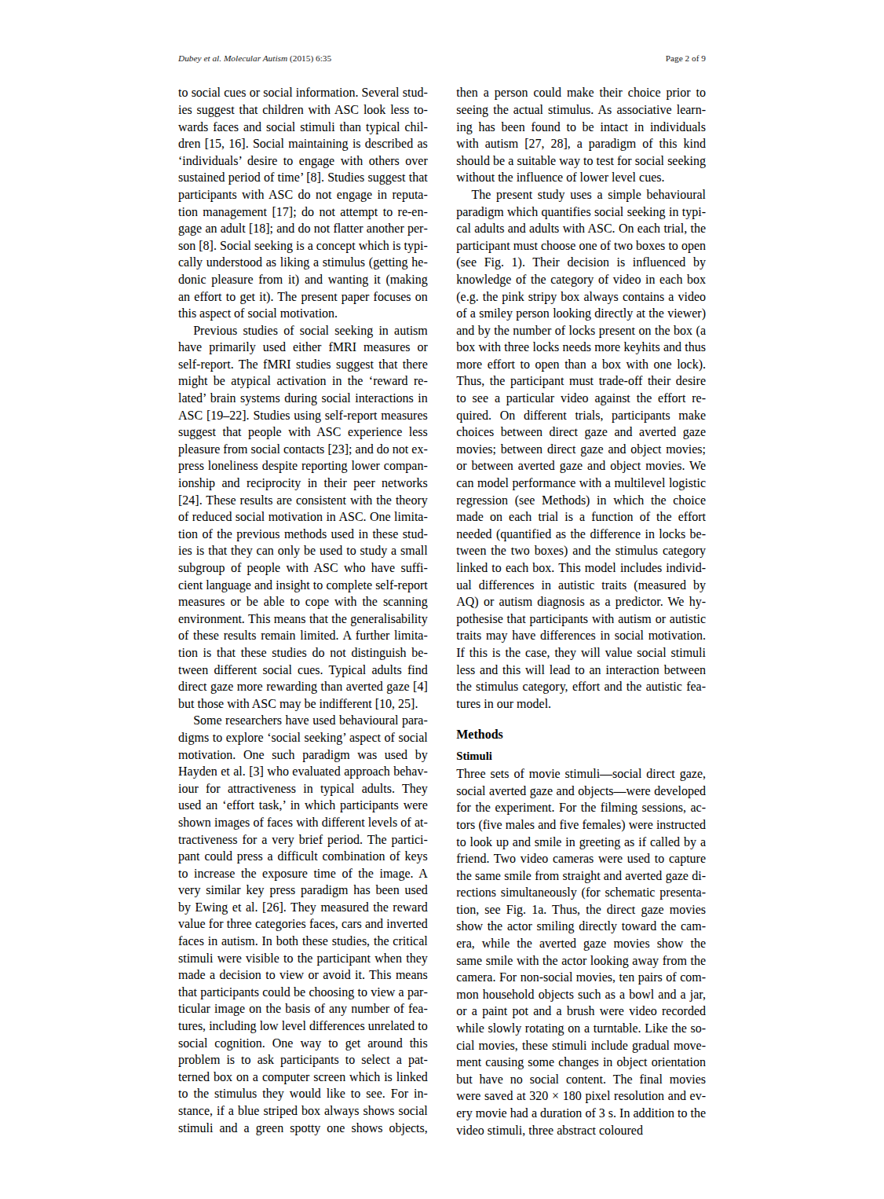Dubey et al. Molecular Autism (2015) 6:35 Page 2 of 9
to social cues or social information. Several studies suggest that children with ASC look less towards faces and social stimuli than typical children [15, 16]. Social maintaining is described as ‘individuals’ desire to engage with others over sustained period of time’ [8]. Studies suggest that participants with ASC do not engage in reputation management [17]; do not attempt to re-engage an adult [18]; and do not flatter another person [8]. Social seeking is a concept which is typically understood as liking a stimulus (getting hedonic pleasure from it) and wanting it (making an effort to get it). The present paper focuses on this aspect of social motivation.
Previous studies of social seeking in autism have primarily used either fMRI measures or self-report. The fMRI studies suggest that there might be atypical activation in the ‘reward related’ brain systems during social interactions in ASC [19–22]. Studies using self-report measures suggest that people with ASC experience less pleasure from social contacts [23]; and do not express loneliness despite reporting lower companionship and reciprocity in their peer networks [24]. These results are consistent with the theory of reduced social motivation in ASC. One limitation of the previous methods used in these studies is that they can only be used to study a small subgroup of people with ASC who have sufficient language and insight to complete self-report measures or be able to cope with the scanning environment. This means that the generalisability of these results remain limited. A further limitation is that these studies do not distinguish between different social cues. Typical adults find direct gaze more rewarding than averted gaze [4] but those with ASC may be indifferent [10, 25].
Some researchers have used behavioural paradigms to explore ‘social seeking’ aspect of social motivation. One such paradigm was used by Hayden et al. [3] who evaluated approach behaviour for attractiveness in typical adults. They used an ‘effort task,’ in which participants were shown images of faces with different levels of attractiveness for a very brief period. The participant could press a difficult combination of keys to increase the exposure time of the image. A very similar key press paradigm has been used by Ewing et al. [26]. They measured the reward value for three categories faces, cars and inverted faces in autism. In both these studies, the critical stimuli were visible to the participant when they made a decision to view or avoid it. This means that participants could be choosing to view a particular image on the basis of any number of features, including low level differences unrelated to social cognition. One way to get around this problem is to ask participants to select a patterned box on a computer screen which is linked to the stimulus they would like to see. For instance, if a blue striped box always shows social stimuli and a green spotty one shows objects, then a person could make their choice prior to seeing the actual stimulus. As associative learning has been found to be intact in individuals with autism [27, 28], a paradigm of this kind should be a suitable way to test for social seeking without the influence of lower level cues.
The present study uses a simple behavioural paradigm which quantifies social seeking in typical adults and adults with ASC. On each trial, the participant must choose one of two boxes to open (see Fig. 1). Their decision is influenced by knowledge of the category of video in each box (e.g. the pink stripy box always contains a video of a smiley person looking directly at the viewer) and by the number of locks present on the box (a box with three locks needs more keyhits and thus more effort to open than a box with one lock). Thus, the participant must trade-off their desire to see a particular video against the effort required. On different trials, participants make choices between direct gaze and averted gaze movies; between direct gaze and object movies; or between averted gaze and object movies. We can model performance with a multilevel logistic regression (see Methods) in which the choice made on each trial is a function of the effort needed (quantified as the difference in locks between the two boxes) and the stimulus category linked to each box. This model includes individual differences in autistic traits (measured by AQ) or autism diagnosis as a predictor. We hypothesise that participants with autism or autistic traits may have differences in social motivation. If this is the case, they will value social stimuli less and this will lead to an interaction between the stimulus category, effort and the autistic features in our model.
Methods
Stimuli
Three sets of movie stimuli—social direct gaze, social averted gaze and objects—were developed for the experiment. For the filming sessions, actors (five males and five females) were instructed to look up and smile in greeting as if called by a friend. Two video cameras were used to capture the same smile from straight and averted gaze directions simultaneously (for schematic presentation, see Fig. 1a. Thus, the direct gaze movies show the actor smiling directly toward the camera, while the averted gaze movies show the same smile with the actor looking away from the camera. For non-social movies, ten pairs of common household objects such as a bowl and a jar, or a paint pot and a brush were video recorded while slowly rotating on a turntable. Like the social movies, these stimuli include gradual movement causing some changes in object orientation but have no social content. The final movies were saved at 320 × 180 pixel resolution and every movie had a duration of 3 s. In addition to the video stimuli, three abstract coloured